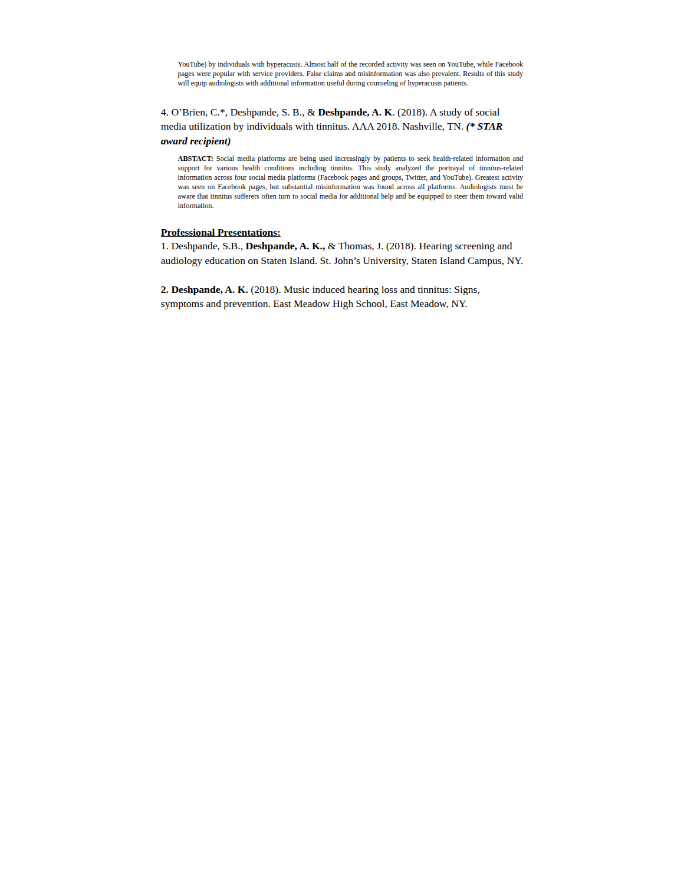YouTube) by individuals with hyperacusis. Almost half of the recorded activity was seen on YouTube, while Facebook pages were popular with service providers. False claims and misinformation was also prevalent. Results of this study will equip audiologists with additional information useful during counseling of hyperacusis patients.
4. O’Brien, C.*, Deshpande, S. B., & Deshpande, A. K. (2018). A study of social media utilization by individuals with tinnitus. AAA 2018. Nashville, TN. (* STAR award recipient)
ABSTACT: Social media platforms are being used increasingly by patients to seek health-related information and support for various health conditions including tinnitus. This study analyzed the portrayal of tinnitus-related information across four social media platforms (Facebook pages and groups, Twitter, and YouTube). Greatest activity was seen on Facebook pages, but substantial misinformation was found across all platforms. Audiologists must be aware that tinnitus sufferers often turn to social media for additional help and be equipped to steer them toward valid information.
Professional Presentations:
1. Deshpande, S.B., Deshpande, A. K., & Thomas, J. (2018). Hearing screening and audiology education on Staten Island. St. John’s University, Staten Island Campus, NY.
2. Deshpande, A. K. (2018). Music induced hearing loss and tinnitus: Signs, symptoms and prevention. East Meadow High School, East Meadow, NY.